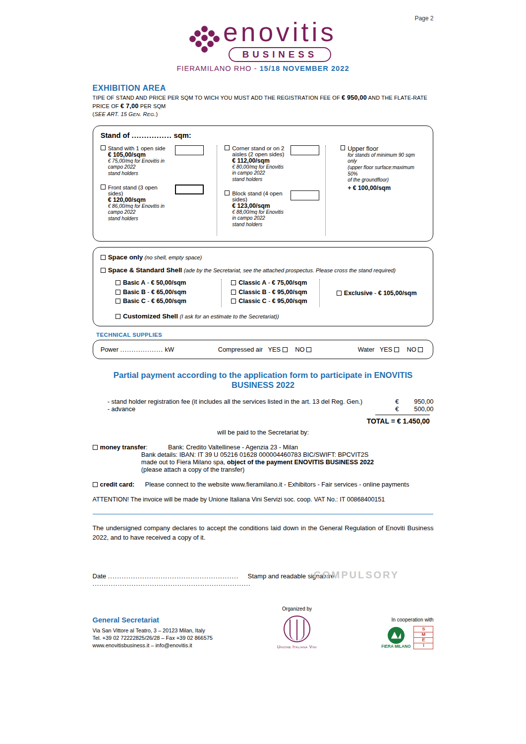Page 2
enovitis
BUSINESS
FIERAMILANO RHO - 15/18 NOVEMBER 2022
EXHIBITION AREA
TIPE OF STAND AND PRICE PER SQM TO WICH YOU MUST ADD THE REGISTRATION FEE OF € 950,00 AND THE FLATE-RATE PRICE OF € 7,00 PER SQM
(SEE ART. 15 GEN. REG.)
Stand of ................ sqm:
Stand with 1 open side
€ 105,00/sqm
€ 75,00/mq for Enovitis in campo 2022
stand holders
Front stand (3 open sides)
€ 120,00/sqm
€ 86,00/mq for Enovitis in campo 2022
stand holders
Corner stand or on 2 aisles (2 open sides)
€ 112,00/sqm
€ 80,00/mq for Enovitis in campo 2022
stand holders
Block stand (4 open sides)
€ 123,00/sqm
€ 88,00/mq for Enovitis in campo 2022
stand holders
Upper floor
for stands of minimum 90 sqm only
(upper floor surface:maximum 50%
of the groundfloor)
+ € 100,00/sqm
Space only (no shell, empty space)
Space & Standard Shell (ade by the Secretariat, see the attached prospectus. Please cross the stand required)
Basic A - € 50,00/sqm
Basic B - € 65,00/sqm
Basic C - € 65,00/sqm
Classic A - € 75,00/sqm
Classic B - € 95,00/sqm
Classic C - € 95,00/sqm
Exclusive - € 105,00/sqm
Customized Shell (I ask for an estimate to the Secretariat))
TECHNICAL SUPPLIES
Power ................... kW
Compressed air YES NO
Water YES NO
Partial payment according to the application form to participate in ENOVITIS BUSINESS 2022
- stand holder registration fee (it includes all the services listed in the art. 13 del Reg. Gen.)
€
950,00
- advance
€
500,00
TOTAL = € 1.450,00
will be paid to the Secretariat by:
money transfer: Bank: Credito Valtellinese - Agenzia 23 - Milan
Bank details: IBAN: IT 39 U 05216 01628 000004460783 BIC/SWIFT: BPCVIT2S
made out to Fiera Milano spa, object of the payment ENOVITIS BUSINESS 2022
(please attach a copy of the transfer)
credit card: Please connect to the website www.fieramilano.it - Exhibitors - Fair services - online payments
ATTENTION! The invoice will be made by Unione Italiana Vini Servizi soc. coop. VAT No.: IT 00868400151
The undersigned company declares to accept the conditions laid down in the General Regulation of Enoviti Business 2022, and to have received a copy of it.
COMPULSORY Date ......................................................... Stamp and readable signature .....................................................................
General Secretariat
Via San Vittore al Teatro, 3 – 20123 Milan, Italy
Tel. +39 02 72222825/26/28 – Fax +39 02 866575
www.enovitisbusiness.it – info@enovitis.it
Organized by
Unione Italiana Vini
In cooperation with
FIERA MILANO
S
M
E
I